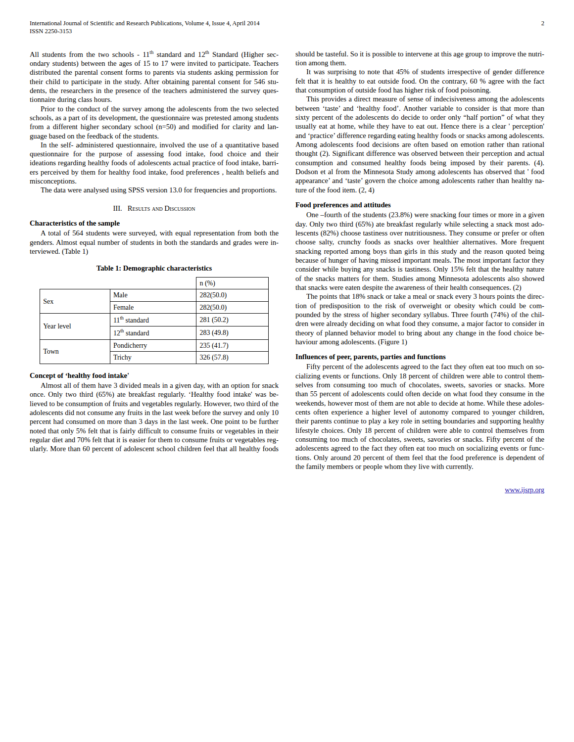International Journal of Scientific and Research Publications, Volume 4, Issue 4, April 2014 ISSN 2250-3153 2
All students from the two schools - 11th standard and 12th Standard (Higher secondary students) between the ages of 15 to 17 were invited to participate. Teachers distributed the parental consent forms to parents via students asking permission for their child to participate in the study. After obtaining parental consent for 546 students, the researchers in the presence of the teachers administered the survey questionnaire during class hours.
Prior to the conduct of the survey among the adolescents from the two selected schools, as a part of its development, the questionnaire was pretested among students from a different higher secondary school (n=50) and modified for clarity and language based on the feedback of the students.
In the self- administered questionnaire, involved the use of a quantitative based questionnaire for the purpose of assessing food intake, food choice and their ideations regarding healthy foods of adolescents actual practice of food intake, barriers perceived by them for healthy food intake, food preferences , health beliefs and misconceptions.
The data were analysed using SPSS version 13.0 for frequencies and proportions.
III. Results and Discussion
Characteristics of the sample
A total of 564 students were surveyed, with equal representation from both the genders. Almost equal number of students in both the standards and grades were interviewed. (Table 1)
Table 1: Demographic characteristics
| | | n (%) |
| Sex | Male | 282(50.0) |
| Female | 282(50.0) |
| Year level | 11 th standard | 281 (50.2) |
| 12 th standard | 283 (49.8) |
| Town | Pondicherry | 235 (41.7) |
| Trichy | 326 (57.8) |
Concept of ‘healthy food intake'
Almost all of them have 3 divided meals in a given day, with an option for snack once. Only two third (65%) ate breakfast regularly. ‘Healthy food intake' was believed to be consumption of fruits and vegetables regularly. However, two third of the adolescents did not consume any fruits in the last week before the survey and only 10 percent had consumed on more than 3 days in the last week. One point to be further noted that only 5% felt that is fairly difficult to consume fruits or vegetables in their regular diet and 70% felt that it is easier for them to consume fruits or vegetables regularly. More than 60 percent of adolescent school children feel that all healthy foods should be tasteful. So it is possible to intervene at this age group to improve the nutrition among them.
It was surprising to note that 45% of students irrespective of gender difference felt that it is healthy to eat outside food. On the contrary, 60 % agree with the fact that consumption of outside food has higher risk of food poisoning.
This provides a direct measure of sense of indecisiveness among the adolescents between ‘taste’ and ‘healthy food’. Another variable to consider is that more than sixty percent of the adolescents do decide to order only “half portion” of what they usually eat at home, while they have to eat out. Hence there is a clear ' perception' and ‘practice’ difference regarding eating healthy foods or snacks among adolescents. Among adolescents food decisions are often based on emotion rather than rational thought (2). Significant difference was observed between their perception and actual consumption and consumed healthy foods being imposed by their parents. (4). Dodson et al from the Minnesota Study among adolescents has observed that ' food appearance’ and ‘taste’ govern the choice among adolescents rather than healthy nature of the food item. (2, 4)
Food preferences and attitudes
One –fourth of the students (23.8%) were snacking four times or more in a given day. Only two third (65%) ate breakfast regularly while selecting a snack most adolescents (82%) choose tastiness over nutritiousness. They consume or prefer or often choose salty, crunchy foods as snacks over healthier alternatives. More frequent snacking reported among boys than girls in this study and the reason quoted being because of hunger of having missed important meals. The most important factor they consider while buying any snacks is tastiness. Only 15% felt that the healthy nature of the snacks matters for them. Studies among Minnesota adolescents also showed that snacks were eaten despite the awareness of their health consequences. (2)
The points that 18% snack or take a meal or snack every 3 hours points the direction of predisposition to the risk of overweight or obesity which could be compounded by the stress of higher secondary syllabus. Three fourth (74%) of the children were already deciding on what food they consume, a major factor to consider in theory of planned behavior model to bring about any change in the food choice behaviour among adolescents. (Figure 1)
Influences of peer, parents, parties and functions
Fifty percent of the adolescents agreed to the fact they often eat too much on socializing events or functions. Only 18 percent of children were able to control themselves from consuming too much of chocolates, sweets, savories or snacks. More than 55 percent of adolescents could often decide on what food they consume in the weekends, however most of them are not able to decide at home. While these adolescents often experience a higher level of autonomy compared to younger children, their parents continue to play a key role in setting boundaries and supporting healthy lifestyle choices. Only 18 percent of children were able to control themselves from consuming too much of chocolates, sweets, savories or snacks. Fifty percent of the adolescents agreed to the fact they often eat too much on socializing events or functions. Only around 20 percent of them feel that the food preference is dependent of the family members or people whom they live with currently.
www.ijsrp.org